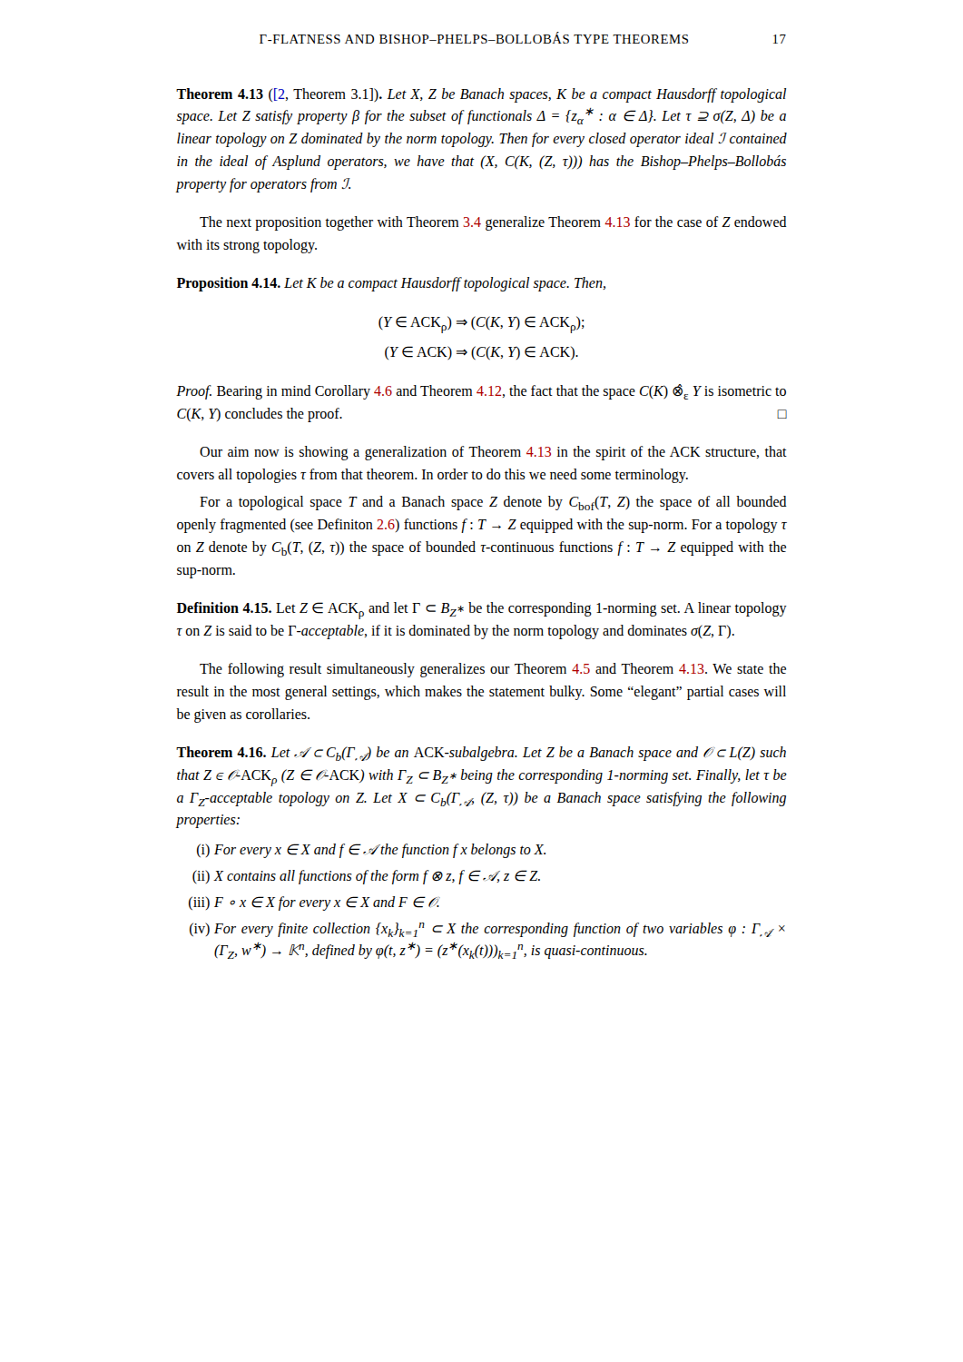Γ-FLATNESS AND BISHOP–PHELPS–BOLLOBÁS TYPE THEOREMS 17
Theorem 4.13 ([2, Theorem 3.1]). Let X, Z be Banach spaces, K be a compact Hausdorff topological space. Let Z satisfy property β for the subset of functionals Δ = {zα∗ : α ∈ Δ}. Let τ ⊇ σ(Z, Δ) be a linear topology on Z dominated by the norm topology. Then for every closed operator ideal ℐ contained in the ideal of Asplund operators, we have that (X, C(K, (Z, τ))) has the Bishop–Phelps–Bollobás property for operators from ℐ.
The next proposition together with Theorem 3.4 generalize Theorem 4.13 for the case of Z endowed with its strong topology.
Proposition 4.14. Let K be a compact Hausdorff topological space. Then,
(Y ∈ ACKρ) ⇒ (C(K, Y) ∈ ACKρ);
(Y ∈ ACK) ⇒ (C(K, Y) ∈ ACK).
Proof. Bearing in mind Corollary 4.6 and Theorem 4.12, the fact that the space C(K) ⊗̂ε Y is isometric to C(K, Y) concludes the proof. □
Our aim now is showing a generalization of Theorem 4.13 in the spirit of the ACK structure, that covers all topologies τ from that theorem. In order to do this we need some terminology.
For a topological space T and a Banach space Z denote by Cbof(T, Z) the space of all bounded openly fragmented (see Definiton 2.6) functions f : T → Z equipped with the sup-norm. For a topology τ on Z denote by Cb(T, (Z, τ)) the space of bounded τ-continuous functions f : T → Z equipped with the sup-norm.
Definition 4.15. Let Z ∈ ACKρ and let Γ ⊂ BZ∗ be the corresponding 1-norming set. A linear topology τ on Z is said to be Γ-acceptable, if it is dominated by the norm topology and dominates σ(Z, Γ).
The following result simultaneously generalizes our Theorem 4.5 and Theorem 4.13. We state the result in the most general settings, which makes the statement bulky. Some “elegant” partial cases will be given as corollaries.
Theorem 4.16. Let 𝒜 ⊂ Cb(Γ𝒜) be an ACK-subalgebra. Let Z be a Banach space and 𝒪 ⊂ L(Z) such that Z ∈ 𝒪-ACKρ (Z ∈ 𝒪-ACK) with ΓZ ⊂ BZ∗ being the corresponding 1-norming set. Finally, let τ be a ΓZ-acceptable topology on Z. Let X ⊂ Cb(Γ𝒜, (Z, τ)) be a Banach space satisfying the following properties:
For every x ∈ X and f ∈ 𝒜 the function f x belongs to X.
X contains all functions of the form f ⊗ z, f ∈ 𝒜, z ∈ Z.
F ∘ x ∈ X for every x ∈ X and F ∈ 𝒪.
For every finite collection {xk}k=1n ⊂ X the corresponding function of two variables φ : Γ𝒜 × (ΓZ, w∗) → 𝕂n, defined by φ(t, z∗) = (z∗(xk(t)))k=1n, is quasi-continuous.